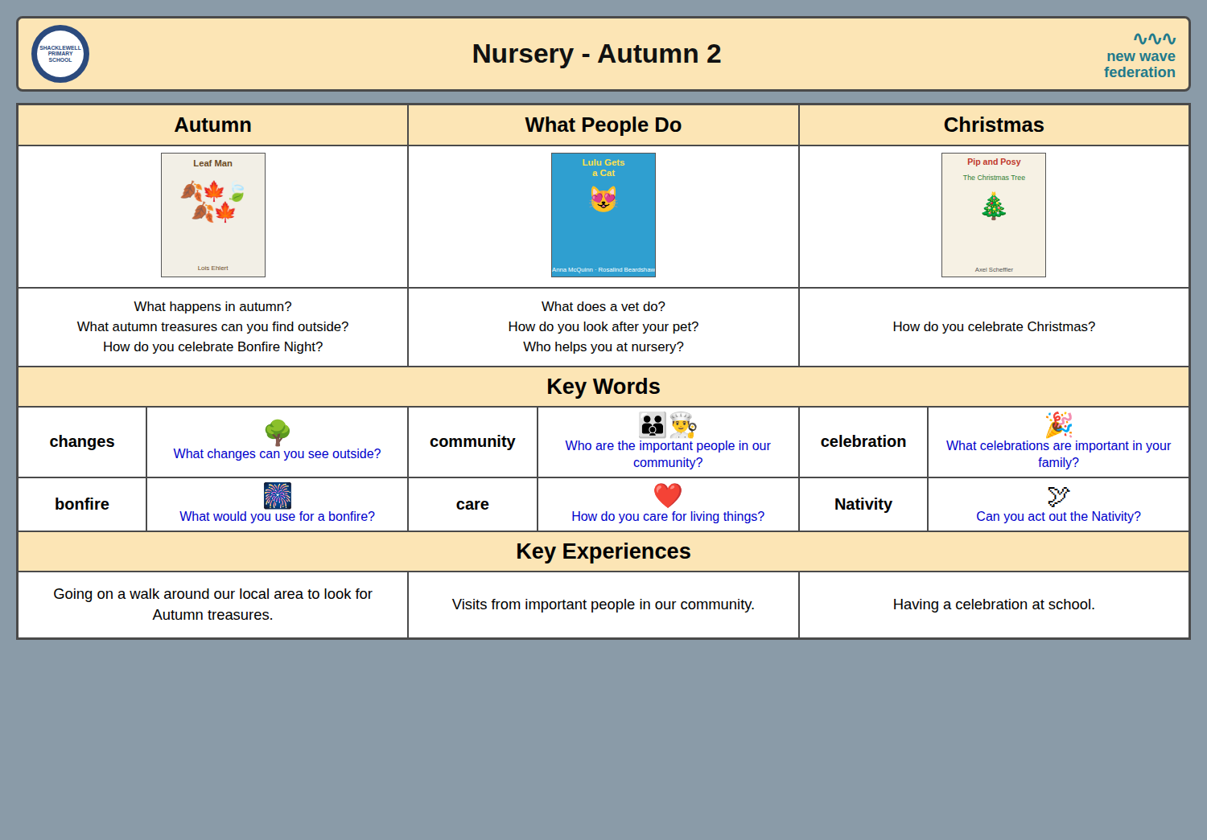SHACKLEWELL
PRIMARY
SCHOOL
Nursery - Autumn 2
∿∿∿ new wave federation
| Autumn | What People Do | Christmas |
| --- | --- | --- |
| Leaf Man 🍂🍁🍃 🍂🍁 Lois Ehlert | Lulu Gets a Cat 😻 Anna McQuinn · Rosalind Beardshaw | Pip and Posy The Christmas Tree 🎄 Axel Scheffler |
| What happens in autumn? What autumn treasures can you find outside? How do you celebrate Bonfire Night? | What does a vet do? How do you look after your pet? Who helps you at nursery? | How do you celebrate Christmas? |
| Key Words |
| changes | 🌳 What changes can you see outside? | community | 👪👨‍🍳 Who are the important people in our community? | celebration | 🎉 What celebrations are important in your family? |
| bonfire | 🎆 What would you use for a bonfire? | care | ❤️ How do you care for living things? | Nativity | 🕊 Can you act out the Nativity? |
| Key Experiences |
| Going on a walk around our local area to look for Autumn treasures. | Visits from important people in our community. | Having a celebration at school. |